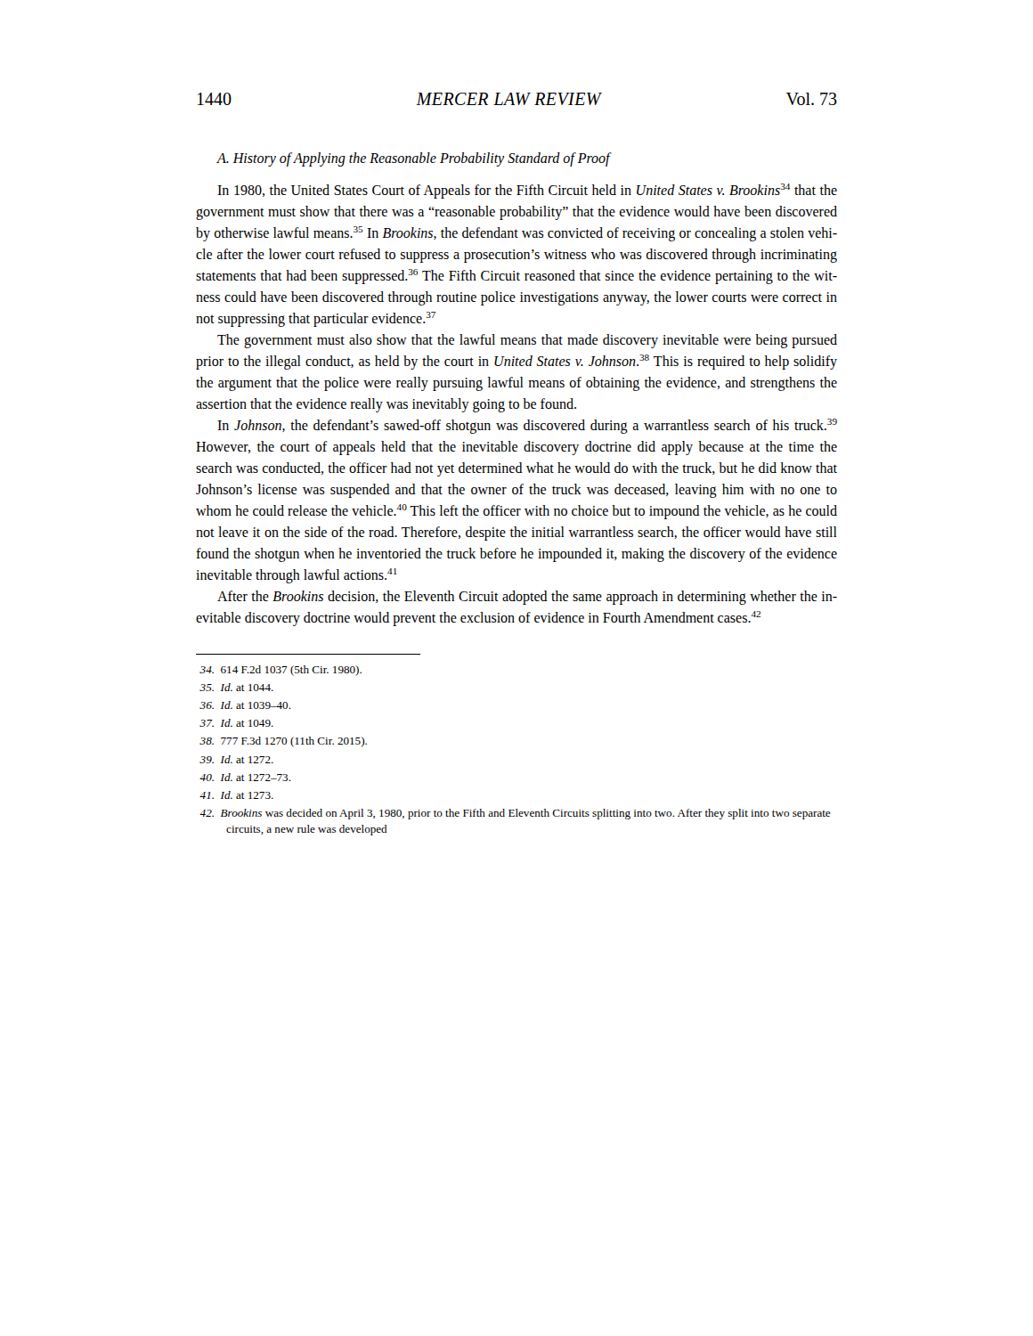1440 MERCER LAW REVIEW Vol. 73
A. History of Applying the Reasonable Probability Standard of Proof
In 1980, the United States Court of Appeals for the Fifth Circuit held in United States v. Brookins34 that the government must show that there was a “reasonable probability” that the evidence would have been discovered by otherwise lawful means.35 In Brookins, the defendant was convicted of receiving or concealing a stolen vehicle after the lower court refused to suppress a prosecution’s witness who was discovered through incriminating statements that had been suppressed.36 The Fifth Circuit reasoned that since the evidence pertaining to the witness could have been discovered through routine police investigations anyway, the lower courts were correct in not suppressing that particular evidence.37
The government must also show that the lawful means that made discovery inevitable were being pursued prior to the illegal conduct, as held by the court in United States v. Johnson.38 This is required to help solidify the argument that the police were really pursuing lawful means of obtaining the evidence, and strengthens the assertion that the evidence really was inevitably going to be found.
In Johnson, the defendant’s sawed-off shotgun was discovered during a warrantless search of his truck.39 However, the court of appeals held that the inevitable discovery doctrine did apply because at the time the search was conducted, the officer had not yet determined what he would do with the truck, but he did know that Johnson’s license was suspended and that the owner of the truck was deceased, leaving him with no one to whom he could release the vehicle.40 This left the officer with no choice but to impound the vehicle, as he could not leave it on the side of the road. Therefore, despite the initial warrantless search, the officer would have still found the shotgun when he inventoried the truck before he impounded it, making the discovery of the evidence inevitable through lawful actions.41
After the Brookins decision, the Eleventh Circuit adopted the same approach in determining whether the inevitable discovery doctrine would prevent the exclusion of evidence in Fourth Amendment cases.42
614 F.2d 1037 (5th Cir. 1980).
Id. at 1044.
Id. at 1039–40.
Id. at 1049.
777 F.3d 1270 (11th Cir. 2015).
Id. at 1272.
Id. at 1272–73.
Id. at 1273.
Brookins was decided on April 3, 1980, prior to the Fifth and Eleventh Circuits splitting into two. After they split into two separate circuits, a new rule was developed